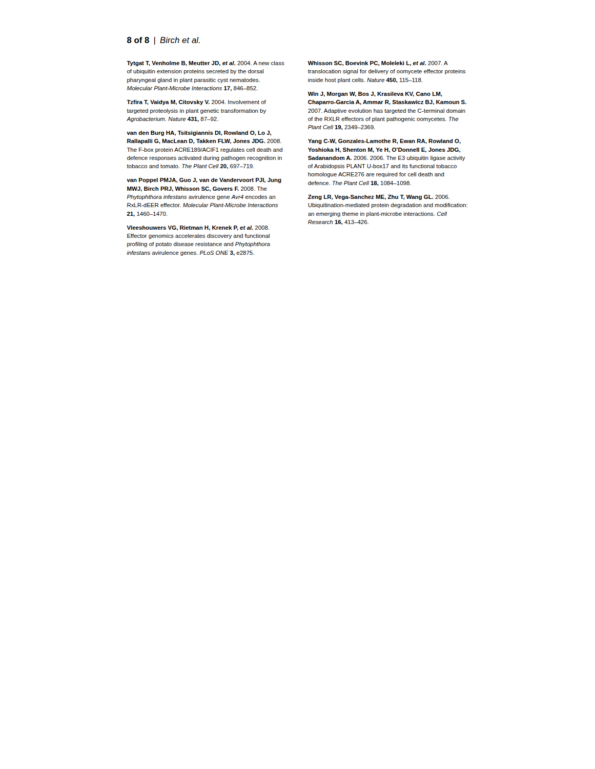8 of 8|Birch et al.
Tytgat T, Venholme B, Meutter JD, et al. 2004. A new class of ubiquitin extension proteins secreted by the dorsal pharyngeal gland in plant parasitic cyst nematodes. Molecular Plant-Microbe Interactions 17, 846–852.
Tzfira T, Vaidya M, Citovsky V. 2004. Involvement of targeted proteolysis in plant genetic transformation by Agrobacterium. Nature 431, 87–92.
van den Burg HA, Tsitsigiannis DI, Rowland O, Lo J, Rallapalli G, MacLean D, Takken FLW, Jones JDG. 2008. The F-box protein ACRE189/ACIF1 regulates cell death and defence responses activated during pathogen recognition in tobacco and tomato. The Plant Cell 20, 697–719.
van Poppel PMJA, Guo J, van de Vandervoort PJI, Jung MWJ, Birch PRJ, Whisson SC, Govers F. 2008. The Phytophthora infestans avirulence gene Avr4 encodes an RxLR-dEER effector. Molecular Plant-Microbe Interactions 21, 1460–1470.
Vleeshouwers VG, Rietman H, Krenek P, et al. 2008. Effector genomics accelerates discovery and functional profiling of potato disease resistance and Phytophthora infestans avirulence genes. PLoS ONE 3, e2875.
Whisson SC, Boevink PC, Moleleki L, et al. 2007. A translocation signal for delivery of oomycete effector proteins inside host plant cells. Nature 450, 115–118.
Win J, Morgan W, Bos J, Krasileva KV, Cano LM, Chaparro-Garcia A, Ammar R, Staskawicz BJ, Kamoun S. 2007. Adaptive evolution has targeted the C-terminal domain of the RXLR effectors of plant pathogenic oomycetes. The Plant Cell 19, 2349–2369.
Yang C-W, Gonzales-Lamothe R, Ewan RA, Rowland O, Yoshioka H, Shenton M, Ye H, O’Donnell E, Jones JDG, Sadanandom A. 2006. 2006. The E3 ubiquitin ligase activity of Arabidopsis PLANT U-box17 and its functional tobacco homologue ACRE276 are required for cell death and defence. The Plant Cell 18, 1084–1098.
Zeng LR, Vega-Sanchez ME, Zhu T, Wang GL. 2006. Ubiquitination-mediated protein degradation and modification: an emerging theme in plant-microbe interactions. Cell Research 16, 413–426.